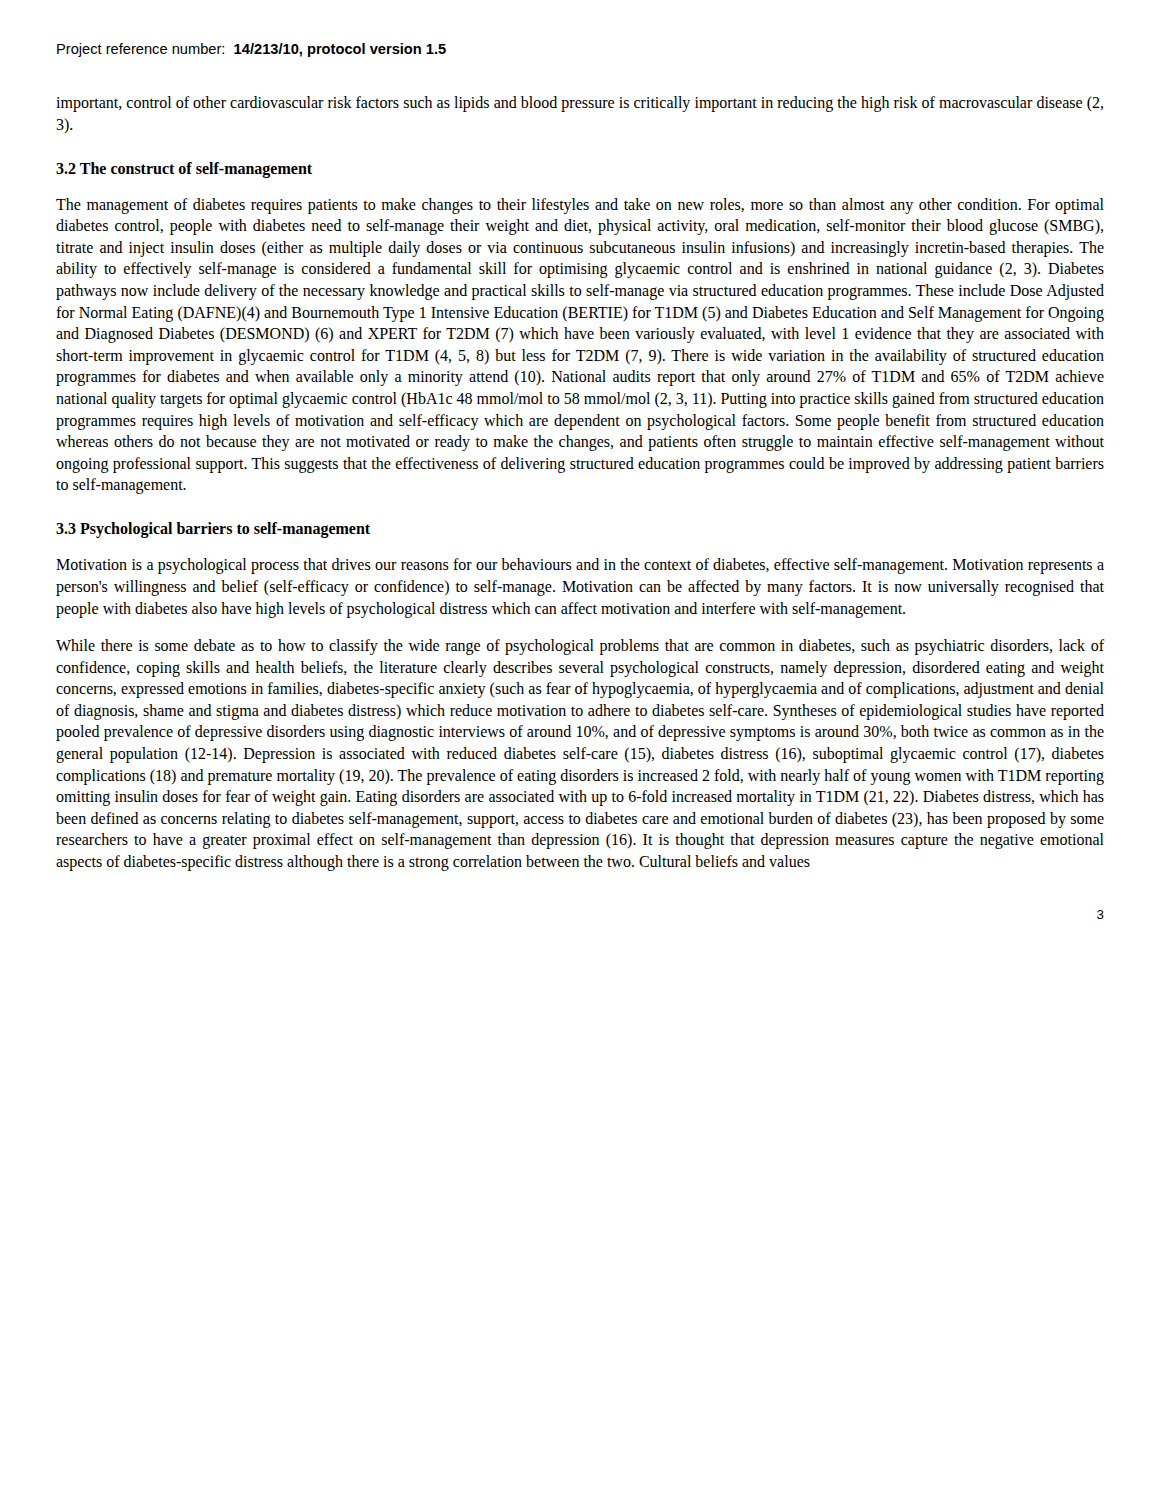Project reference number: 14/213/10, protocol version 1.5
important, control of other cardiovascular risk factors such as lipids and blood pressure is critically important in reducing the high risk of macrovascular disease (2, 3).
3.2 The construct of self-management
The management of diabetes requires patients to make changes to their lifestyles and take on new roles, more so than almost any other condition. For optimal diabetes control, people with diabetes need to self-manage their weight and diet, physical activity, oral medication, self-monitor their blood glucose (SMBG), titrate and inject insulin doses (either as multiple daily doses or via continuous subcutaneous insulin infusions) and increasingly incretin-based therapies. The ability to effectively self-manage is considered a fundamental skill for optimising glycaemic control and is enshrined in national guidance (2, 3). Diabetes pathways now include delivery of the necessary knowledge and practical skills to self-manage via structured education programmes. These include Dose Adjusted for Normal Eating (DAFNE)(4) and Bournemouth Type 1 Intensive Education (BERTIE) for T1DM (5) and Diabetes Education and Self Management for Ongoing and Diagnosed Diabetes (DESMOND) (6) and XPERT for T2DM (7) which have been variously evaluated, with level 1 evidence that they are associated with short-term improvement in glycaemic control for T1DM (4, 5, 8) but less for T2DM (7, 9). There is wide variation in the availability of structured education programmes for diabetes and when available only a minority attend (10). National audits report that only around 27% of T1DM and 65% of T2DM achieve national quality targets for optimal glycaemic control (HbA1c 48 mmol/mol to 58 mmol/mol (2, 3, 11). Putting into practice skills gained from structured education programmes requires high levels of motivation and self-efficacy which are dependent on psychological factors. Some people benefit from structured education whereas others do not because they are not motivated or ready to make the changes, and patients often struggle to maintain effective self-management without ongoing professional support. This suggests that the effectiveness of delivering structured education programmes could be improved by addressing patient barriers to self-management.
3.3 Psychological barriers to self-management
Motivation is a psychological process that drives our reasons for our behaviours and in the context of diabetes, effective self-management. Motivation represents a person's willingness and belief (self-efficacy or confidence) to self-manage. Motivation can be affected by many factors. It is now universally recognised that people with diabetes also have high levels of psychological distress which can affect motivation and interfere with self-management.
While there is some debate as to how to classify the wide range of psychological problems that are common in diabetes, such as psychiatric disorders, lack of confidence, coping skills and health beliefs, the literature clearly describes several psychological constructs, namely depression, disordered eating and weight concerns, expressed emotions in families, diabetes-specific anxiety (such as fear of hypoglycaemia, of hyperglycaemia and of complications, adjustment and denial of diagnosis, shame and stigma and diabetes distress) which reduce motivation to adhere to diabetes self-care. Syntheses of epidemiological studies have reported pooled prevalence of depressive disorders using diagnostic interviews of around 10%, and of depressive symptoms is around 30%, both twice as common as in the general population (12-14). Depression is associated with reduced diabetes self-care (15), diabetes distress (16), suboptimal glycaemic control (17), diabetes complications (18) and premature mortality (19, 20). The prevalence of eating disorders is increased 2 fold, with nearly half of young women with T1DM reporting omitting insulin doses for fear of weight gain. Eating disorders are associated with up to 6-fold increased mortality in T1DM (21, 22). Diabetes distress, which has been defined as concerns relating to diabetes self-management, support, access to diabetes care and emotional burden of diabetes (23), has been proposed by some researchers to have a greater proximal effect on self-management than depression (16). It is thought that depression measures capture the negative emotional aspects of diabetes-specific distress although there is a strong correlation between the two. Cultural beliefs and values
3